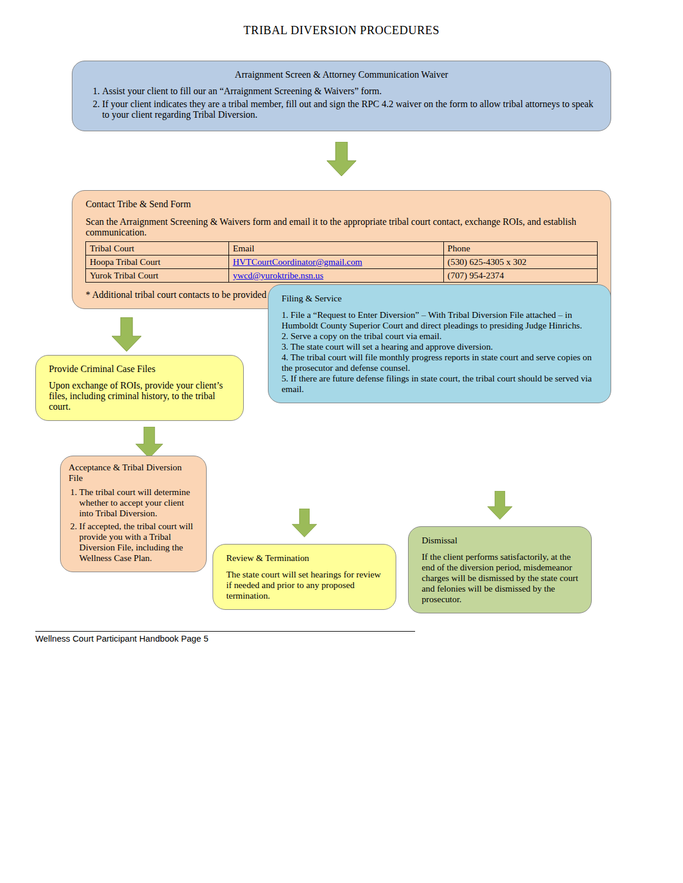TRIBAL DIVERSION PROCEDURES
Arraignment Screen & Attorney Communication Waiver
Assist your client to fill our an “Arraignment Screening & Waivers” form.
If your client indicates they are a tribal member, fill out and sign the RPC 4.2 waiver on the form to allow tribal attorneys to speak to your client regarding Tribal Diversion.
Contact Tribe & Send Form
Scan the Arraignment Screening & Waivers form and email it to the appropriate tribal court contact, exchange ROIs, and establish communication.
| Tribal Court | Email | Phone |
| Hoopa Tribal Court | HVTCourtCoordinator@gmail.com | (530) 625-4305 x 302 |
| Yurok Tribal Court | ywcd@yuroktribe.nsn.us | (707) 954-2374 |
* Additional tribal court contacts to be provided as available.
Provide Criminal Case Files
Upon exchange of ROIs, provide your client’s files, including criminal history, to the tribal court.
Filing & Service
1. File a “Request to Enter Diversion” – With Tribal Diversion File attached – in Humboldt County Superior Court and direct pleadings to presiding Judge Hinrichs.
2. Serve a copy on the tribal court via email.
3. The state court will set a hearing and approve diversion.
4. The tribal court will file monthly progress reports in state court and serve copies on the prosecutor and defense counsel.
5. If there are future defense filings in state court, the tribal court should be served via email.
Acceptance & Tribal Diversion File
The tribal court will determine whether to accept your client into Tribal Diversion.
If accepted, the tribal court will provide you with a Tribal Diversion File, including the Wellness Case Plan.
Review & Termination
The state court will set hearings for review if needed and prior to any proposed termination.
Dismissal
If the client performs satisfactorily, at the end of the diversion period, misdemeanor charges will be dismissed by the state court and felonies will be dismissed by the prosecutor.
Wellness Court Participant Handbook Page 5